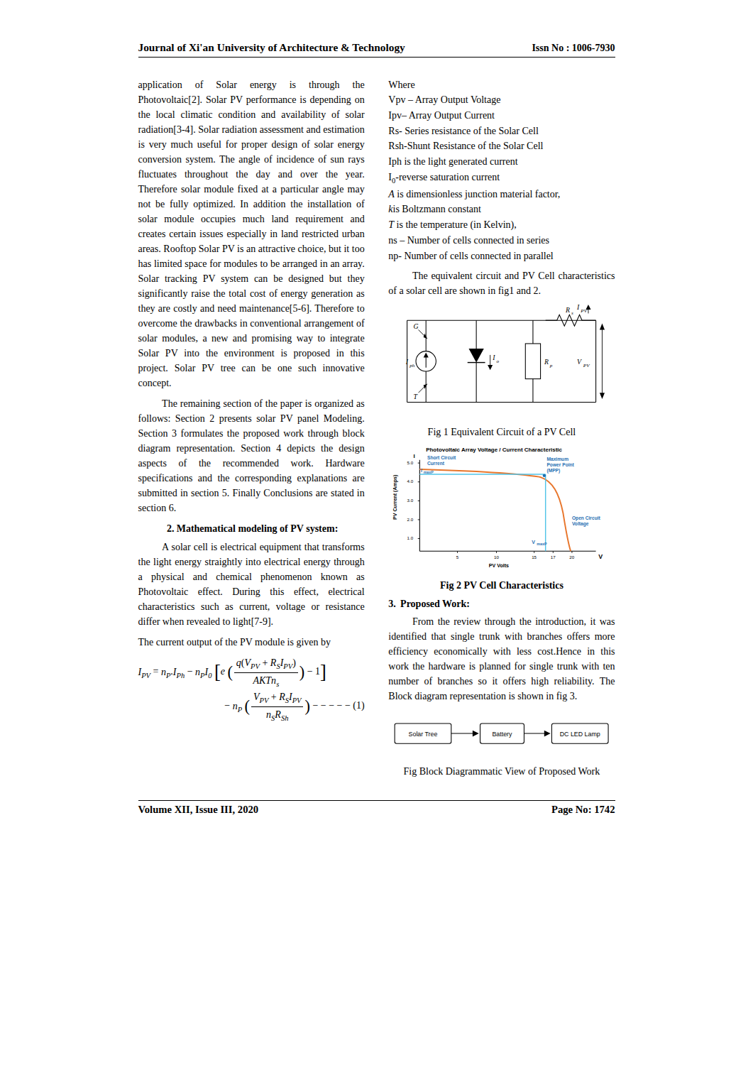Journal of Xi'an University of Architecture & Technology
Issn No : 1006-7930
application of Solar energy is through the Photovoltaic[2]. Solar PV performance is depending on the local climatic condition and availability of solar radiation[3-4]. Solar radiation assessment and estimation is very much useful for proper design of solar energy conversion system. The angle of incidence of sun rays fluctuates throughout the day and over the year. Therefore solar module fixed at a particular angle may not be fully optimized. In addition the installation of solar module occupies much land requirement and creates certain issues especially in land restricted urban areas. Rooftop Solar PV is an attractive choice, but it too has limited space for modules to be arranged in an array. Solar tracking PV system can be designed but they significantly raise the total cost of energy generation as they are costly and need maintenance[5-6]. Therefore to overcome the drawbacks in conventional arrangement of solar modules, a new and promising way to integrate Solar PV into the environment is proposed in this project. Solar PV tree can be one such innovative concept.
The remaining section of the paper is organized as follows: Section 2 presents solar PV panel Modeling. Section 3 formulates the proposed work through block diagram representation. Section 4 depicts the design aspects of the recommended work. Hardware specifications and the corresponding explanations are submitted in section 5. Finally Conclusions are stated in section 6.
2. Mathematical modeling of PV system:
A solar cell is electrical equipment that transforms the light energy straightly into electrical energy through a physical and chemical phenomenon known as Photovoltaic effect. During this effect, electrical characteristics such as current, voltage or resistance differ when revealed to light[7-9].
The current output of the PV module is given by
IPV = nP.IPh − nPI0 [e (q(VPV + RSIPV) AKTns) − 1] − nP (VPV + RSIPV nSRSh) − − − − − (1)
Where
Vpv – Array Output Voltage
Ipv– Array Output Current
Rs- Series resistance of the Solar Cell
Rsh-Shunt Resistance of the Solar Cell
Iph is the light generated current
I0-reverse saturation current
A is dimensionless junction material factor,
kis Boltzmann constant
T is the temperature (in Kelvin),
ns – Number of cells connected in series
np- Number of cells connected in parallel
The equivalent circuit and PV Cell characteristics of a solar cell are shown in fig1 and 2.
I ph G T I o R p R s I PV V PV
Fig 1 Equivalent Circuit of a PV Cell
Photovoltaic Array Voltage / Current Characteristic I V 5.0 4.0 3.0 2.0 1.0 5 10 15 17 20 PV Current (Amps) PV Volts Short Circuit Current I maxP Maximum Power Point (MPP) Open Circuit Voltage V maxP
Fig 2 PV Cell Characteristics
3. Proposed Work:
From the review through the introduction, it was identified that single trunk with branches offers more efficiency economically with less cost.Hence in this work the hardware is planned for single trunk with ten number of branches so it offers high reliability. The Block diagram representation is shown in fig 3.
Solar Tree Battery DC LED Lamp
Fig Block Diagrammatic View of Proposed Work
Volume XII, Issue III, 2020
Page No: 1742